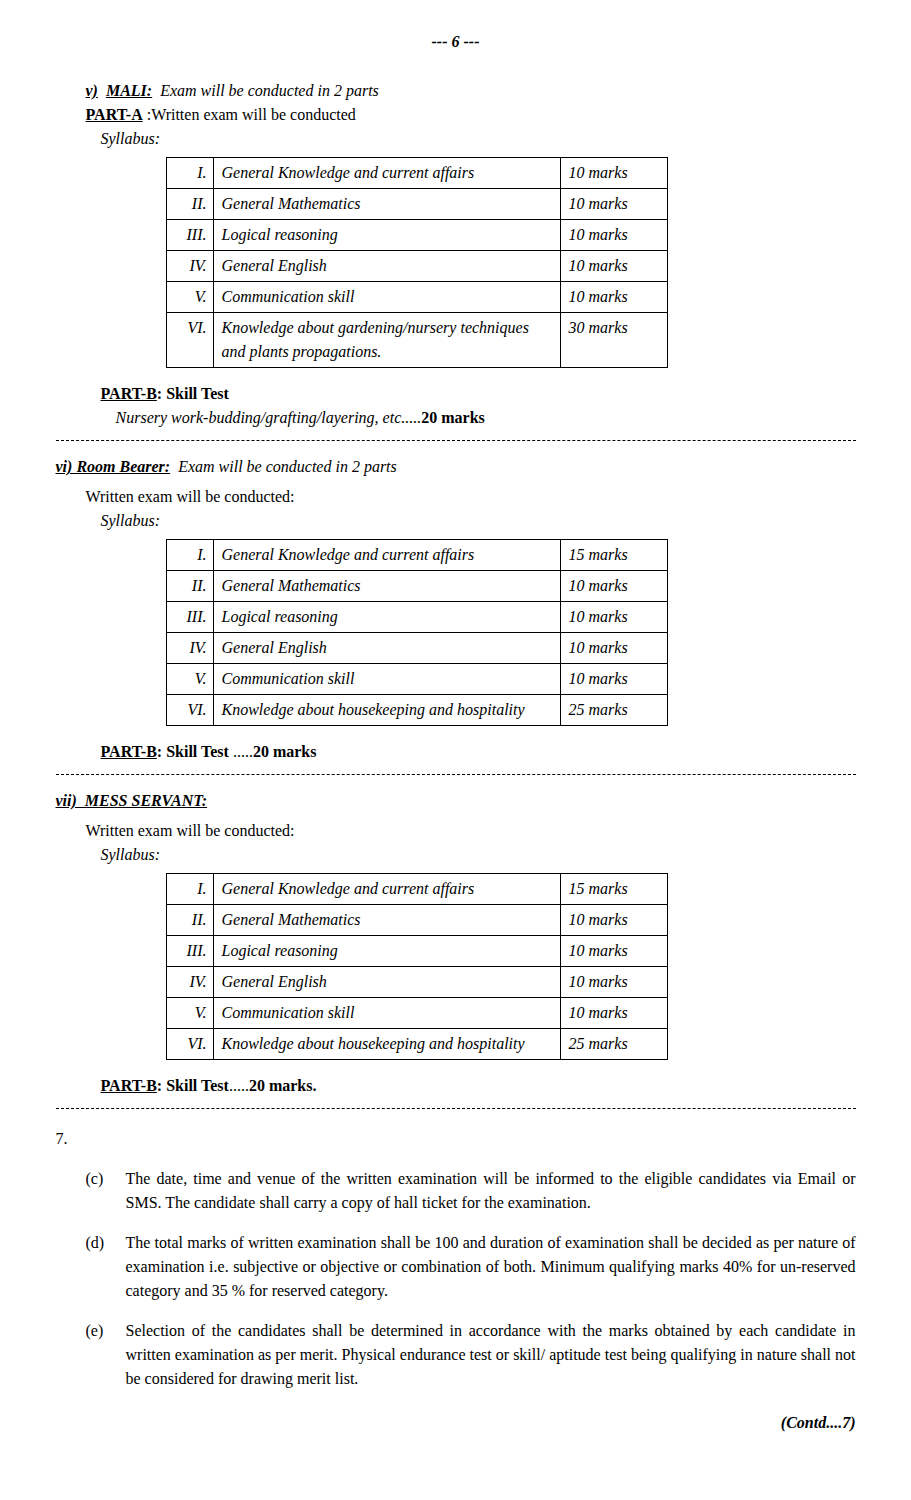--- 6 ---
v) MALI: Exam will be conducted in 2 parts
PART-A :Written exam will be conducted
Syllabus:
| I. | General Knowledge and current affairs | 10 marks |
| II. | General Mathematics | 10 marks |
| III. | Logical reasoning | 10 marks |
| IV. | General English | 10 marks |
| V. | Communication skill | 10 marks |
| VI. | Knowledge about gardening/nursery techniques and plants propagations. | 30 marks |
PART-B: Skill Test
Nursery work-budding/grafting/layering, etc.....20 marks
vi) Room Bearer: Exam will be conducted in 2 parts
Written exam will be conducted:
Syllabus:
| I. | General Knowledge and current affairs | 15 marks |
| II. | General Mathematics | 10 marks |
| III. | Logical reasoning | 10 marks |
| IV. | General English | 10 marks |
| V. | Communication skill | 10 marks |
| VI. | Knowledge about housekeeping and hospitality | 25 marks |
PART-B: Skill Test .....20 marks
vii) MESS SERVANT:
Written exam will be conducted:
Syllabus:
| I. | General Knowledge and current affairs | 15 marks |
| II. | General Mathematics | 10 marks |
| III. | Logical reasoning | 10 marks |
| IV. | General English | 10 marks |
| V. | Communication skill | 10 marks |
| VI. | Knowledge about housekeeping and hospitality | 25 marks |
PART-B: Skill Test.....20 marks.
7.
(c) The date, time and venue of the written examination will be informed to the eligible candidates via Email or SMS. The candidate shall carry a copy of hall ticket for the examination.
(d) The total marks of written examination shall be 100 and duration of examination shall be decided as per nature of examination i.e. subjective or objective or combination of both. Minimum qualifying marks 40% for un-reserved category and 35 % for reserved category.
(e) Selection of the candidates shall be determined in accordance with the marks obtained by each candidate in written examination as per merit. Physical endurance test or skill/ aptitude test being qualifying in nature shall not be considered for drawing merit list.
(Contd....7)